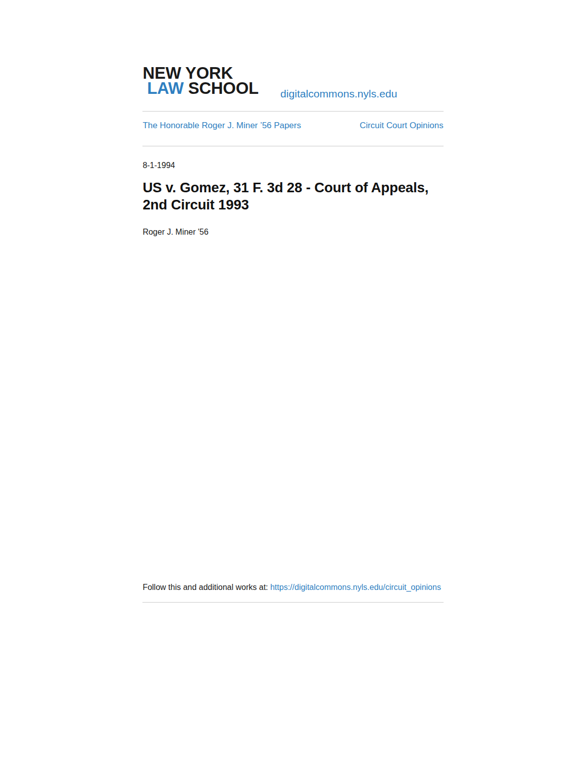New York Law School
digitalcommons.nyls.edu
The Honorable Roger J. Miner ’56 Papers
Circuit Court Opinions
8-1-1994
US v. Gomez, 31 F. 3d 28 - Court of Appeals, 2nd Circuit 1993
Roger J. Miner '56
Follow this and additional works at: https://digitalcommons.nyls.edu/circuit_opinions